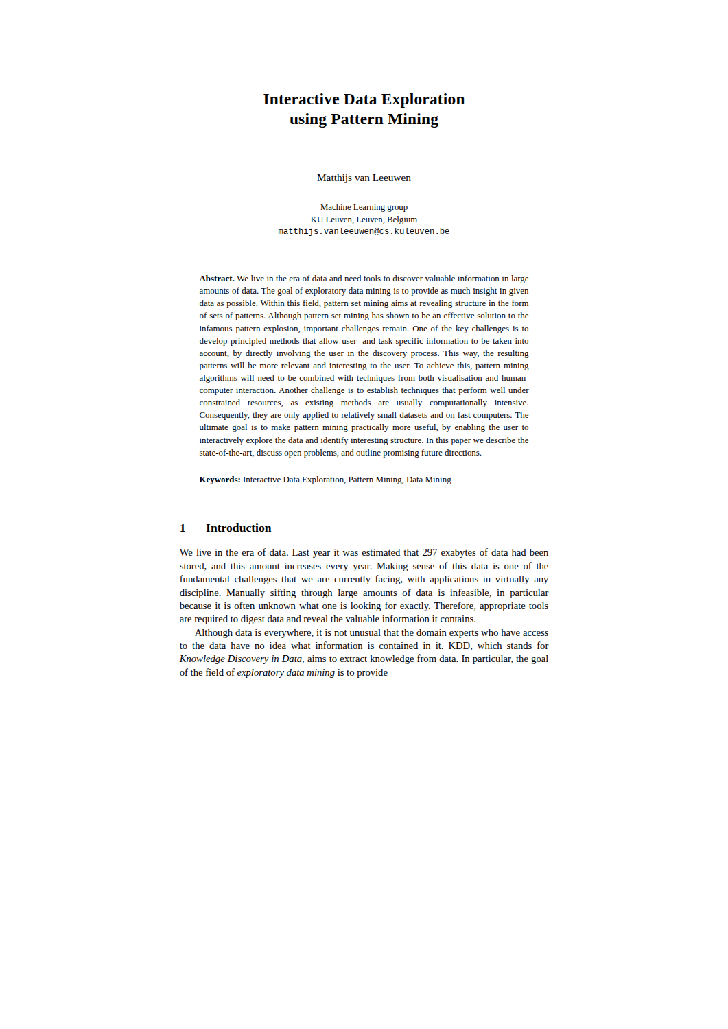Interactive Data Exploration
using Pattern Mining
Matthijs van Leeuwen
Machine Learning group
KU Leuven, Leuven, Belgium
matthijs.vanleeuwen@cs.kuleuven.be
Abstract. We live in the era of data and need tools to discover valuable information in large amounts of data. The goal of exploratory data mining is to provide as much insight in given data as possible. Within this field, pattern set mining aims at revealing structure in the form of sets of patterns. Although pattern set mining has shown to be an effective solution to the infamous pattern explosion, important challenges remain. One of the key challenges is to develop principled methods that allow user- and task-specific information to be taken into account, by directly involving the user in the discovery process. This way, the resulting patterns will be more relevant and interesting to the user. To achieve this, pattern mining algorithms will need to be combined with techniques from both visualisation and human-computer interaction. Another challenge is to establish techniques that perform well under constrained resources, as existing methods are usually computationally intensive. Consequently, they are only applied to relatively small datasets and on fast computers. The ultimate goal is to make pattern mining practically more useful, by enabling the user to interactively explore the data and identify interesting structure. In this paper we describe the state-of-the-art, discuss open problems, and outline promising future directions.
Keywords: Interactive Data Exploration, Pattern Mining, Data Mining
1 Introduction
We live in the era of data. Last year it was estimated that 297 exabytes of data had been stored, and this amount increases every year. Making sense of this data is one of the fundamental challenges that we are currently facing, with applications in virtually any discipline. Manually sifting through large amounts of data is infeasible, in particular because it is often unknown what one is looking for exactly. Therefore, appropriate tools are required to digest data and reveal the valuable information it contains.
Although data is everywhere, it is not unusual that the domain experts who have access to the data have no idea what information is contained in it. KDD, which stands for Knowledge Discovery in Data, aims to extract knowledge from data. In particular, the goal of the field of exploratory data mining is to provide